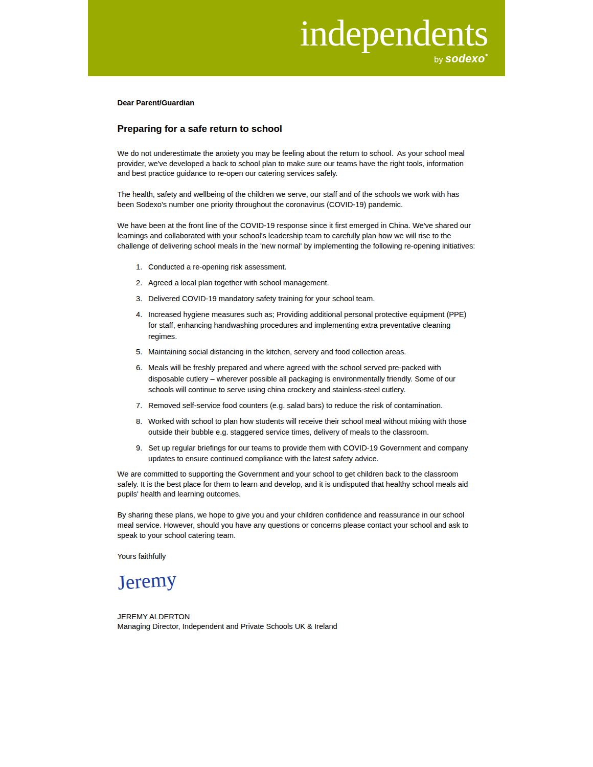independents
bysodexo*
Dear Parent/Guardian
Preparing for a safe return to school
We do not underestimate the anxiety you may be feeling about the return to school. As your school meal provider, we've developed a back to school plan to make sure our teams have the right tools, information and best practice guidance to re-open our catering services safely.
The health, safety and wellbeing of the children we serve, our staff and of the schools we work with has been Sodexo's number one priority throughout the coronavirus (COVID-19) pandemic.
We have been at the front line of the COVID-19 response since it first emerged in China. We've shared our learnings and collaborated with your school's leadership team to carefully plan how we will rise to the challenge of delivering school meals in the 'new normal' by implementing the following re-opening initiatives:
Conducted a re-opening risk assessment.
Agreed a local plan together with school management.
Delivered COVID-19 mandatory safety training for your school team.
Increased hygiene measures such as; Providing additional personal protective equipment (PPE) for staff, enhancing handwashing procedures and implementing extra preventative cleaning regimes.
Maintaining social distancing in the kitchen, servery and food collection areas.
Meals will be freshly prepared and where agreed with the school served pre-packed with disposable cutlery – wherever possible all packaging is environmentally friendly. Some of our schools will continue to serve using china crockery and stainless-steel cutlery.
Removed self-service food counters (e.g. salad bars) to reduce the risk of contamination.
Worked with school to plan how students will receive their school meal without mixing with those outside their bubble e.g. staggered service times, delivery of meals to the classroom.
Set up regular briefings for our teams to provide them with COVID-19 Government and company updates to ensure continued compliance with the latest safety advice.
We are committed to supporting the Government and your school to get children back to the classroom safely. It is the best place for them to learn and develop, and it is undisputed that healthy school meals aid pupils' health and learning outcomes.
By sharing these plans, we hope to give you and your children confidence and reassurance in our school meal service. However, should you have any questions or concerns please contact your school and ask to speak to your school catering team.
Yours faithfully
Jeremy
JEREMY ALDERTON
Managing Director, Independent and Private Schools UK & Ireland